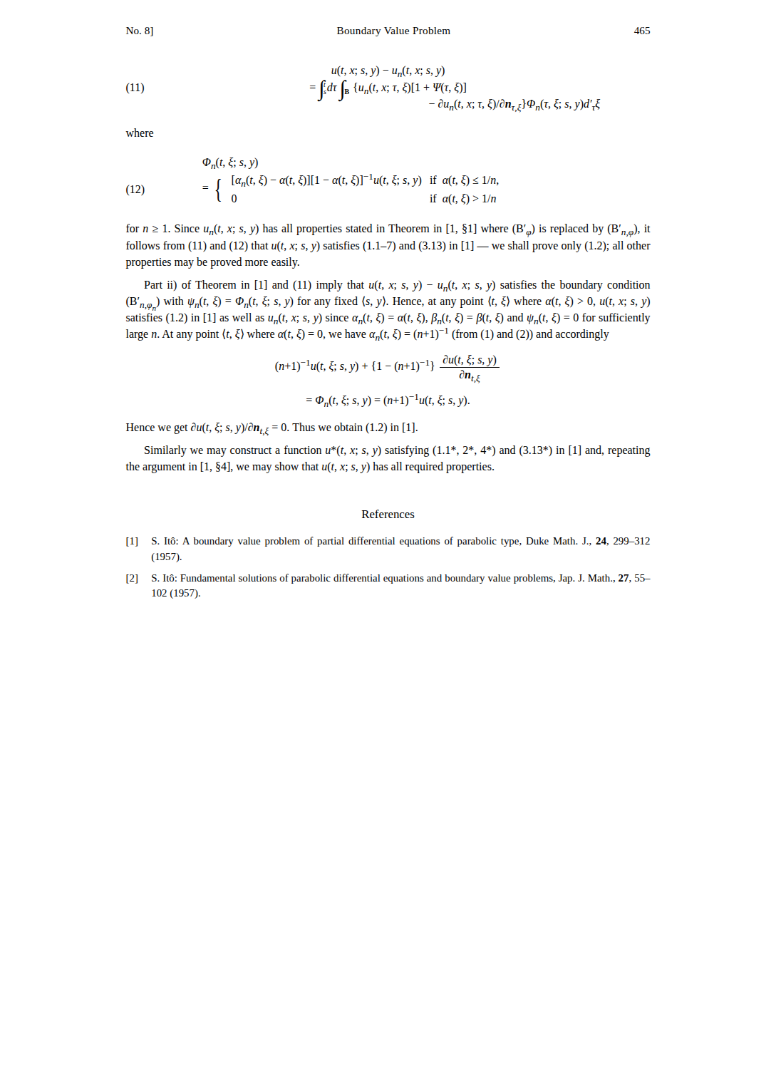No. 8] Boundary Value Problem 465
| | u ( t , x ; s , y ) − u n ( t , x ; s , y ) | |
| (11) | = ∫ t s dτ ∫ B { u n ( t , x ; τ , ξ )[1 + Ψ ( τ , ξ )] | |
| | − ∂ u n ( t , x ; τ , ξ )/∂ n τ , ξ } Φ n ( τ , ξ ; s , y ) d′ τ ξ | |
where
| | Φ n ( t , ξ ; s , y ) | |
| (12) | = { [ α n ( t , ξ ) − α ( t , ξ )][1 − α ( t , ξ )] −1 u ( t , ξ ; s , y ) if α ( t , ξ ) ≤ 1/ n , 0 if α ( t , ξ ) > 1/ n | |
for n ≥ 1. Since un(t, x; s, y) has all properties stated in Theorem in [1, §1] where (B′φ) is replaced by (B′n,φ), it follows from (11) and (12) that u(t, x; s, y) satisfies (1.1–7) and (3.13) in [1] — we shall prove only (1.2); all other properties may be proved more easily.
Part ii) of Theorem in [1] and (11) imply that u(t, x; s, y) − un(t, x; s, y) satisfies the boundary condition (B′n,φn) with ψn(t, ξ) = Φn(t, ξ; s, y) for any fixed ⟨s, y⟩. Hence, at any point ⟨t, ξ⟩ where α(t, ξ) > 0, u(t, x; s, y) satisfies (1.2) in [1] as well as un(t, x; s, y) since αn(t, ξ) = α(t, ξ), βn(t, ξ) = β(t, ξ) and ψn(t, ξ) = 0 for sufficiently large n. At any point ⟨t, ξ⟩ where α(t, ξ) = 0, we have αn(t, ξ) = (n+1)−1 (from (1) and (2)) and accordingly
(n+1)−1u(t, ξ; s, y) + {1 − (n+1)−1} ∂u(t, ξ; s, y)∂nt,ξ
= Φn(t, ξ; s, y) = (n+1)−1u(t, ξ; s, y).
Hence we get ∂u(t, ξ; s, y)/∂nt,ξ = 0. Thus we obtain (1.2) in [1].
Similarly we may construct a function u*(t, x; s, y) satisfying (1.1*, 2*, 4*) and (3.13*) in [1] and, repeating the argument in [1, §4], we may show that u(t, x; s, y) has all required properties.
References
[1] S. Itô: A boundary value problem of partial differential equations of parabolic type, Duke Math. J., 24, 299–312 (1957).
[2] S. Itô: Fundamental solutions of parabolic differential equations and boundary value problems, Jap. J. Math., 27, 55–102 (1957).